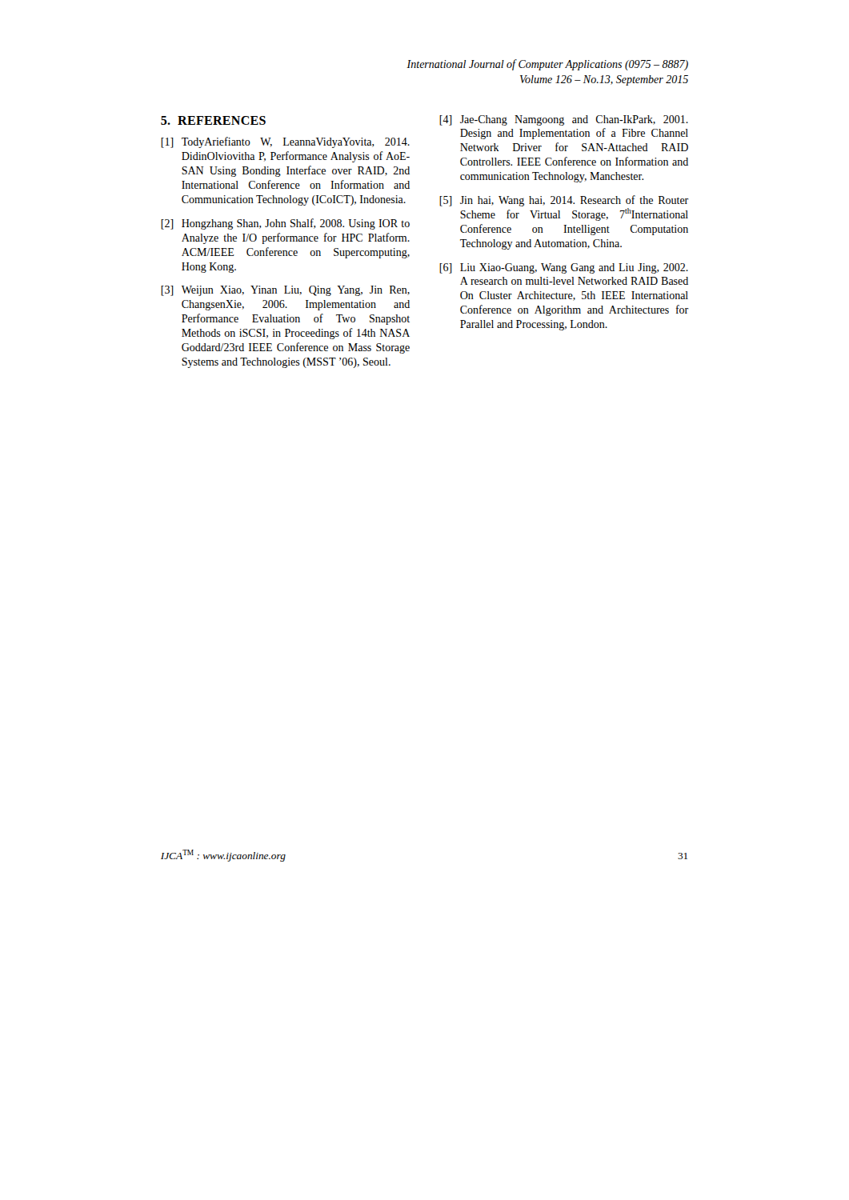International Journal of Computer Applications (0975 – 8887)
Volume 126 – No.13, September 2015
5. REFERENCES
[1] TodyAriefianto W, LeannaVidyaYovita, 2014. DidinOlviovitha P, Performance Analysis of AoE-SAN Using Bonding Interface over RAID, 2nd International Conference on Information and Communication Technology (ICoICT), Indonesia.
[2] Hongzhang Shan, John Shalf, 2008. Using IOR to Analyze the I/O performance for HPC Platform. ACM/IEEE Conference on Supercomputing, Hong Kong.
[3] Weijun Xiao, Yinan Liu, Qing Yang, Jin Ren, ChangsenXie, 2006. Implementation and Performance Evaluation of Two Snapshot Methods on iSCSI, in Proceedings of 14th NASA Goddard/23rd IEEE Conference on Mass Storage Systems and Technologies (MSST ’06), Seoul.
[4] Jae-Chang Namgoong and Chan-IkPark, 2001. Design and Implementation of a Fibre Channel Network Driver for SAN-Attached RAID Controllers. IEEE Conference on Information and communication Technology, Manchester.
[5] Jin hai, Wang hai, 2014. Research of the Router Scheme for Virtual Storage, 7thInternational Conference on Intelligent Computation Technology and Automation, China.
[6] Liu Xiao-Guang, Wang Gang and Liu Jing, 2002. A research on multi-level Networked RAID Based On Cluster Architecture, 5th IEEE International Conference on Algorithm and Architectures for Parallel and Processing, London.
IJCATM : www.ijcaonline.org
31